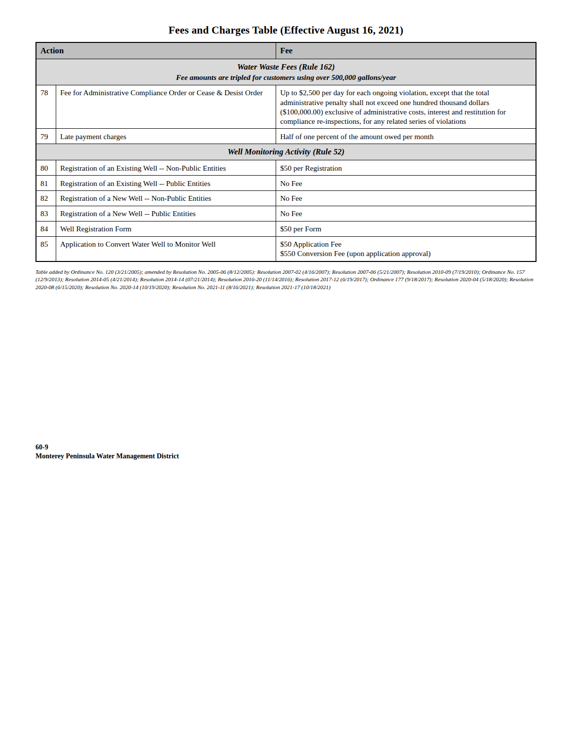Fees and Charges Table (Effective August 16, 2021)
| Action | Fee |
| --- | --- |
| Water Waste Fees (Rule 162) Fee amounts are tripled for customers using over 500,000 gallons/year |
| 78 | Fee for Administrative Compliance Order or Cease & Desist Order | Up to $2,500 per day for each ongoing violation, except that the total administrative penalty shall not exceed one hundred thousand dollars ($100,000.00) exclusive of administrative costs, interest and restitution for compliance re-inspections, for any related series of violations |
| 79 | Late payment charges | Half of one percent of the amount owed per month |
| Well Monitoring Activity (Rule 52) |
| 80 | Registration of an Existing Well -- Non-Public Entities | $50 per Registration |
| 81 | Registration of an Existing Well -- Public Entities | No Fee |
| 82 | Registration of a New Well -- Non-Public Entities | No Fee |
| 83 | Registration of a New Well -- Public Entities | No Fee |
| 84 | Well Registration Form | $50 per Form |
| 85 | Application to Convert Water Well to Monitor Well | $50 Application Fee $550 Conversion Fee (upon application approval) |
Table added by Ordinance No. 120 (3/21/2005); amended by Resolution No. 2005-06 (8/12/2005): Resolution 2007-02 (4/16/2007); Resolution 2007-06 (5/21/2007); Resolution 2010-09 (7/19/2010); Ordinance No. 157 (12/9/2013); Resolution 2014-05 (4/21/2014); Resolution 2014-14 (07/21/2014); Resolution 2016-20 (11/14/2016); Resolution 2017-12 (6/19/2017); Ordinance 177 (9/18/2017); Resolution 2020-04 (5/18/2020); Resolution 2020-08 (6/15/2020); Resolution No. 2020-14 (10/19/2020); Resolution No. 2021-11 (8/16/2021); Resolution 2021-17 (10/18/2021)
60-9 Monterey Peninsula Water Management District